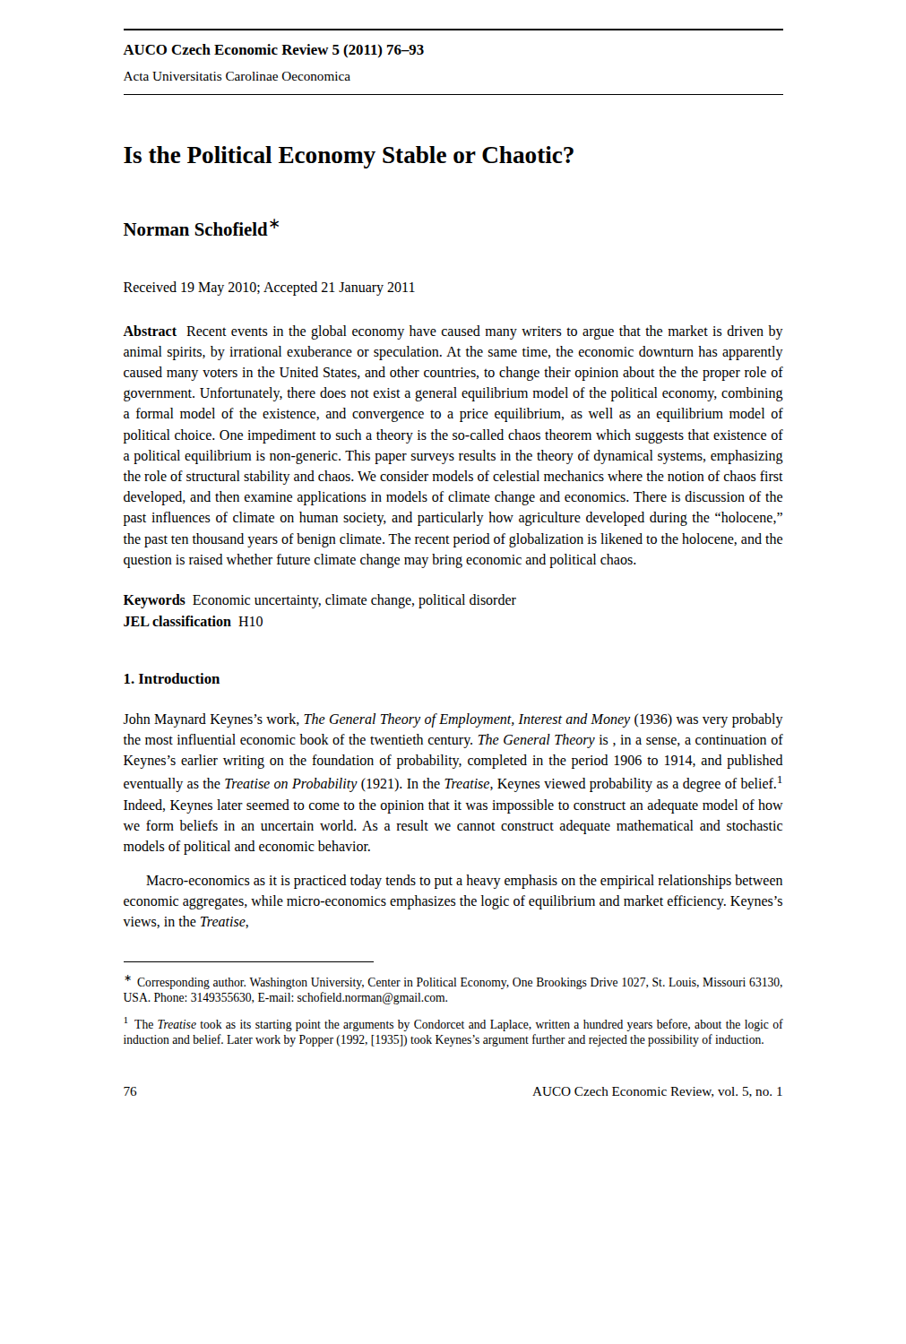AUCO Czech Economic Review 5 (2011) 76–93
Acta Universitatis Carolinae Oeconomica
Is the Political Economy Stable or Chaotic?
Norman Schofield∗
Received 19 May 2010; Accepted 21 January 2011
Abstract Recent events in the global economy have caused many writers to argue that the market is driven by animal spirits, by irrational exuberance or speculation. At the same time, the economic downturn has apparently caused many voters in the United States, and other countries, to change their opinion about the the proper role of government. Unfortunately, there does not exist a general equilibrium model of the political economy, combining a formal model of the existence, and convergence to a price equilibrium, as well as an equilibrium model of political choice. One impediment to such a theory is the so-called chaos theorem which suggests that existence of a political equilibrium is non-generic. This paper surveys results in the theory of dynamical systems, emphasizing the role of structural stability and chaos. We consider models of celestial mechanics where the notion of chaos first developed, and then examine applications in models of climate change and economics. There is discussion of the past influences of climate on human society, and particularly how agriculture developed during the “holocene,” the past ten thousand years of benign climate. The recent period of globalization is likened to the holocene, and the question is raised whether future climate change may bring economic and political chaos.
Keywords Economic uncertainty, climate change, political disorder
JEL classification H10
1. Introduction
John Maynard Keynes’s work, The General Theory of Employment, Interest and Money (1936) was very probably the most influential economic book of the twentieth century. The General Theory is , in a sense, a continuation of Keynes’s earlier writing on the foundation of probability, completed in the period 1906 to 1914, and published eventually as the Treatise on Probability (1921). In the Treatise, Keynes viewed probability as a degree of belief.1 Indeed, Keynes later seemed to come to the opinion that it was impossible to construct an adequate model of how we form beliefs in an uncertain world. As a result we cannot construct adequate mathematical and stochastic models of political and economic behavior.
Macro-economics as it is practiced today tends to put a heavy emphasis on the empirical relationships between economic aggregates, while micro-economics emphasizes the logic of equilibrium and market efficiency. Keynes’s views, in the Treatise,
∗ Corresponding author. Washington University, Center in Political Economy, One Brookings Drive 1027, St. Louis, Missouri 63130, USA. Phone: 3149355630, E-mail: schofield.norman@gmail.com.
1 The Treatise took as its starting point the arguments by Condorcet and Laplace, written a hundred years before, about the logic of induction and belief. Later work by Popper (1992, [1935]) took Keynes’s argument further and rejected the possibility of induction.
76 AUCO Czech Economic Review, vol. 5, no. 1